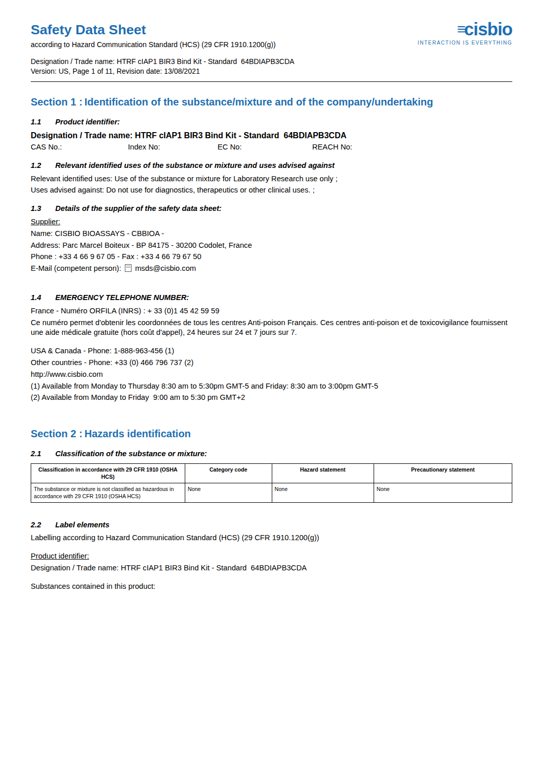Safety Data Sheet
according to Hazard Communication Standard (HCS) (29 CFR 1910.1200(g))
Designation / Trade name: HTRF cIAP1 BIR3 Bind Kit - Standard 64BDIAPB3CDA
Version: US, Page 1 of 11, Revision date: 13/08/2021
≡cisbio
INTERACTION IS EVERYTHING
Section 1 : Identification of the substance/mixture and of the company/undertaking
1.1 Product identifier:
Designation / Trade name: HTRF cIAP1 BIR3 Bind Kit - Standard 64BDIAPB3CDA
CAS No.: Index No: EC No: REACH No:
1.2 Relevant identified uses of the substance or mixture and uses advised against
Relevant identified uses: Use of the substance or mixture for Laboratory Research use only ;
Uses advised against: Do not use for diagnostics, therapeutics or other clinical uses. ;
1.3 Details of the supplier of the safety data sheet:
Supplier:
Name: CISBIO BIOASSAYS - CBBIOA -
Address: Parc Marcel Boiteux - BP 84175 - 30200 Codolet, France
Phone : +33 4 66 9 67 05 - Fax : +33 4 66 79 67 50
E-Mail (competent person): msds@cisbio.com
1.4 EMERGENCY TELEPHONE NUMBER:
France - Numéro ORFILA (INRS) : + 33 (0)1 45 42 59 59
Ce numéro permet d'obtenir les coordonnées de tous les centres Anti-poison Français. Ces centres anti-poison et de toxicovigilance fournissent une aide médicale gratuite (hors coût d'appel), 24 heures sur 24 et 7 jours sur 7.
USA & Canada - Phone: 1-888-963-456 (1)
Other countries - Phone: +33 (0) 466 796 737 (2)
http://www.cisbio.com
(1) Available from Monday to Thursday 8:30 am to 5:30pm GMT-5 and Friday: 8:30 am to 3:00pm GMT-5
(2) Available from Monday to Friday 9:00 am to 5:30 pm GMT+2
Section 2 : Hazards identification
2.1 Classification of the substance or mixture:
| Classification in accordance with 29 CFR 1910 (OSHA HCS) | Category code | Hazard statement | Precautionary statement |
| --- | --- | --- | --- |
| The substance or mixture is not classified as hazardous in accordance with 29 CFR 1910 (OSHA HCS) | None | None | None |
2.2 Label elements
Labelling according to Hazard Communication Standard (HCS) (29 CFR 1910.1200(g))
Product identifier:
Designation / Trade name: HTRF cIAP1 BIR3 Bind Kit - Standard 64BDIAPB3CDA
Substances contained in this product: